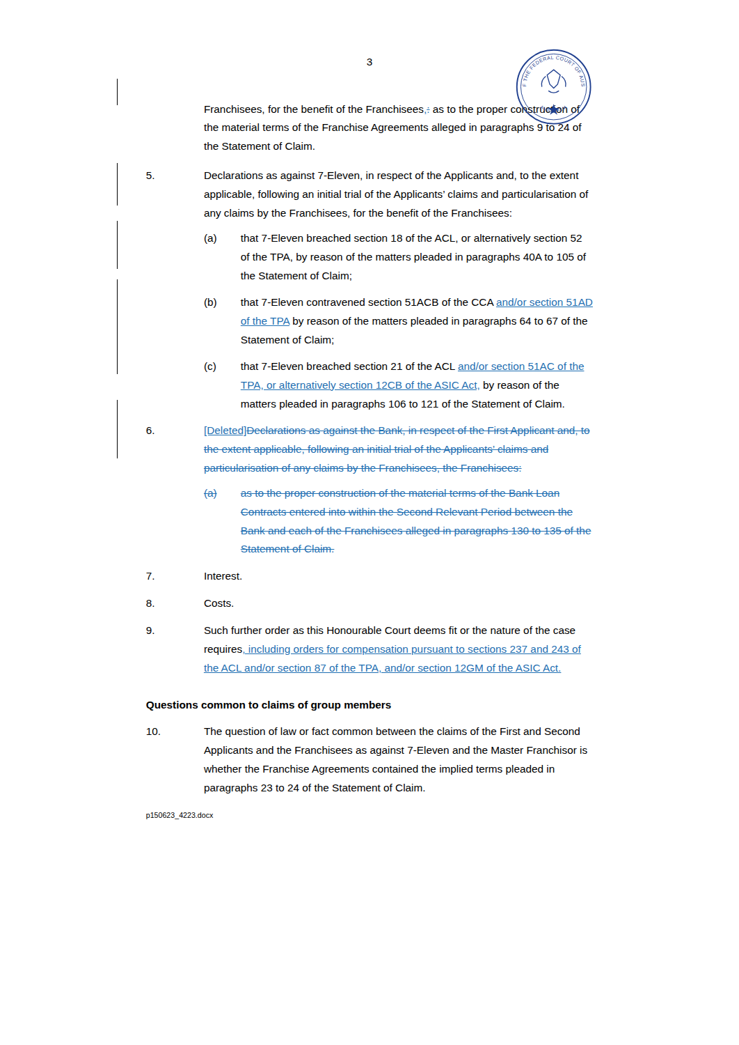3
SEAL OF THE FEDERAL COURT OF AUSTRALIA AUSTRALIA
Franchisees, for the benefit of the Franchisees,: as to the proper construction of the material terms of the Franchise Agreements alleged in paragraphs 9 to 24 of the Statement of Claim.
5. Declarations as against 7-Eleven, in respect of the Applicants and, to the extent applicable, following an initial trial of the Applicants’ claims and particularisation of any claims by the Franchisees, for the benefit of the Franchisees:
(a) that 7-Eleven breached section 18 of the ACL, or alternatively section 52 of the TPA, by reason of the matters pleaded in paragraphs 40A to 105 of the Statement of Claim;
(b) that 7-Eleven contravened section 51ACB of the CCA and/or section 51AD of the TPA by reason of the matters pleaded in paragraphs 64 to 67 of the Statement of Claim;
(c) that 7-Eleven breached section 21 of the ACL and/or section 51AC of the TPA, or alternatively section 12CB of the ASIC Act, by reason of the matters pleaded in paragraphs 106 to 121 of the Statement of Claim.
6. [Deleted] Declarations as against the Bank, in respect of the First Applicant and, to the extent applicable, following an initial trial of the Applicants’ claims and particularisation of any claims by the Franchisees, the Franchisees:
(a) as to the proper construction of the material terms of the Bank Loan Contracts entered into within the Second Relevant Period between the Bank and each of the Franchisees alleged in paragraphs 130 to 135 of the Statement of Claim.
7. Interest.
8. Costs.
9. Such further order as this Honourable Court deems fit or the nature of the case requires, including orders for compensation pursuant to sections 237 and 243 of the ACL and/or section 87 of the TPA, and/or section 12GM of the ASIC Act.
Questions common to claims of group members
10. The question of law or fact common between the claims of the First and Second Applicants and the Franchisees as against 7-Eleven and the Master Franchisor is whether the Franchise Agreements contained the implied terms pleaded in paragraphs 23 to 24 of the Statement of Claim.
p150623_4223.docx